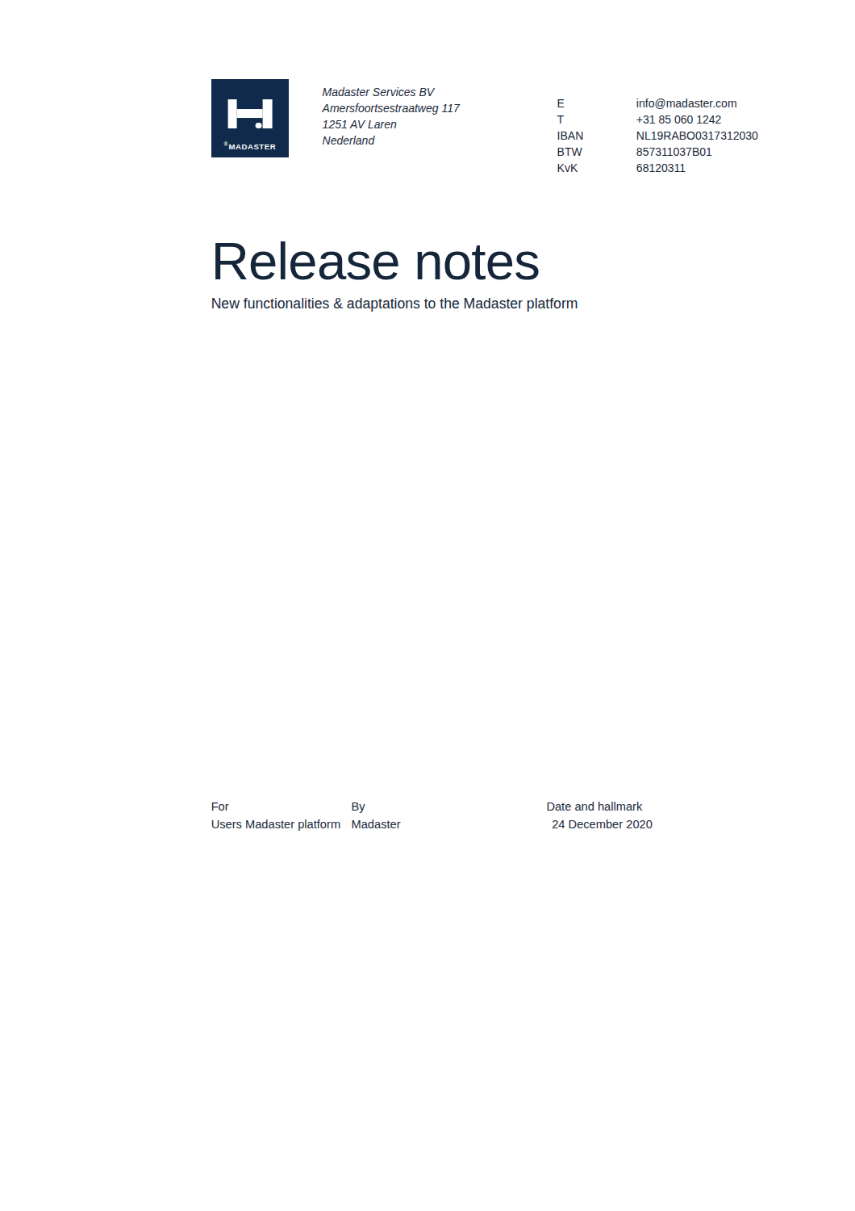®MADASTER
Madaster Services BV
Amersfoortsestraatweg 117
1251 AV Laren
Nederland
E
info@madaster.com
T
+31 85 060 1242
IBAN
NL19RABO0317312030
BTW
857311037B01
KvK
68120311
Release notes
New functionalities & adaptations to the Madaster platform
For Users Madaster platform
By Madaster
Date and hallmark 24 December 2020